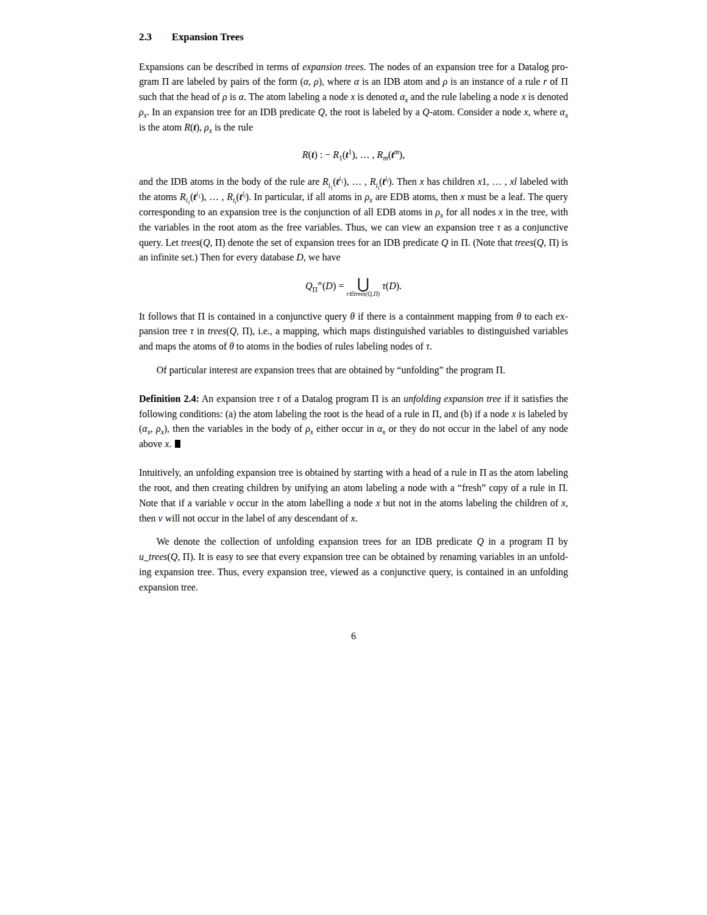2.3 Expansion Trees
Expansions can be described in terms of expansion trees. The nodes of an expansion tree for a Datalog program Π are labeled by pairs of the form (α, ρ), where α is an IDB atom and ρ is an instance of a rule r of Π such that the head of ρ is α. The atom labeling a node x is denoted αx and the rule labeling a node x is denoted ρx. In an expansion tree for an IDB predicate Q, the root is labeled by a Q-atom. Consider a node x, where αx is the atom R(t), ρx is the rule
R(t) : − R1(t1), … , Rm(tm),
and the IDB atoms in the body of the rule are Ri1(ti1), … , Ril(til). Then x has children x1, … , xl labeled with the atoms Ri1(ti1), … , Ril(til). In particular, if all atoms in ρx are EDB atoms, then x must be a leaf. The query corresponding to an expansion tree is the conjunction of all EDB atoms in ρx for all nodes x in the tree, with the variables in the root atom as the free variables. Thus, we can view an expansion tree τ as a conjunctive query. Let trees(Q, Π) denote the set of expansion trees for an IDB predicate Q in Π. (Note that trees(Q, Π) is an infinite set.) Then for every database D, we have
QΠ∞(D) = ⋃τ∈trees(Q,Π) τ(D).
It follows that Π is contained in a conjunctive query θ if there is a containment mapping from θ to each expansion tree τ in trees(Q, Π), i.e., a mapping, which maps distinguished variables to distinguished variables and maps the atoms of θ to atoms in the bodies of rules labeling nodes of τ.
Of particular interest are expansion trees that are obtained by “unfolding” the program Π.
Definition 2.4: An expansion tree τ of a Datalog program Π is an unfolding expansion tree if it satisfies the following conditions: (a) the atom labeling the root is the head of a rule in Π, and (b) if a node x is labeled by (αx, ρx), then the variables in the body of ρx either occur in αx or they do not occur in the label of any node above x.
Intuitively, an unfolding expansion tree is obtained by starting with a head of a rule in Π as the atom labeling the root, and then creating children by unifying an atom labeling a node with a “fresh” copy of a rule in Π. Note that if a variable v occur in the atom labelling a node x but not in the atoms labeling the children of x, then v will not occur in the label of any descendant of x.
We denote the collection of unfolding expansion trees for an IDB predicate Q in a program Π by u_trees(Q, Π). It is easy to see that every expansion tree can be obtained by renaming variables in an unfolding expansion tree. Thus, every expansion tree, viewed as a conjunctive query, is contained in an unfolding expansion tree.
6